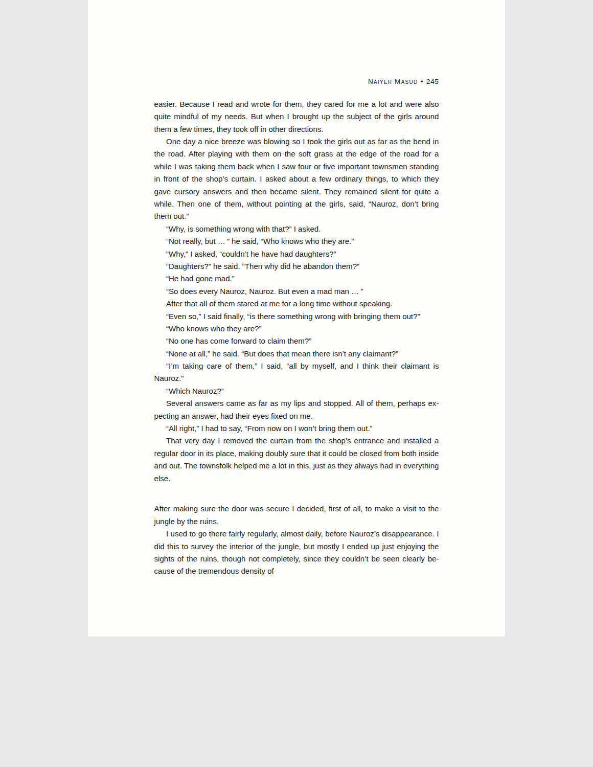Naiyer Masud•245
easier. Because I read and wrote for them, they cared for me a lot and were also quite mindful of my needs. But when I brought up the subject of the girls around them a few times, they took off in other directions.
One day a nice breeze was blowing so I took the girls out as far as the bend in the road. After playing with them on the soft grass at the edge of the road for a while I was taking them back when I saw four or five important townsmen standing in front of the shop’s curtain. I asked about a few ordinary things, to which they gave cursory answers and then became silent. They remained silent for quite a while. Then one of them, without pointing at the girls, said, “Nauroz, don’t bring them out.”
“Why, is something wrong with that?” I asked.
“Not really, but … ” he said, “Who knows who they are.”
“Why,” I asked, “couldn’t he have had daughters?”
“Daughters?” he said. “Then why did he abandon them?”
“He had gone mad.”
“So does every Nauroz, Nauroz. But even a mad man … ”
After that all of them stared at me for a long time without speaking.
“Even so,” I said finally, “is there something wrong with bringing them out?”
“Who knows who they are?”
“No one has come forward to claim them?”
“None at all,” he said. “But does that mean there isn’t any claimant?”
“I’m taking care of them,” I said, “all by myself, and I think their claimant is Nauroz.”
“Which Nauroz?”
Several answers came as far as my lips and stopped. All of them, perhaps expecting an answer, had their eyes fixed on me.
“All right,” I had to say, “From now on I won’t bring them out.”
That very day I removed the curtain from the shop’s entrance and installed a regular door in its place, making doubly sure that it could be closed from both inside and out. The townsfolk helped me a lot in this, just as they always had in everything else.
After making sure the door was secure I decided, first of all, to make a visit to the jungle by the ruins.
I used to go there fairly regularly, almost daily, before Nauroz’s disappearance. I did this to survey the interior of the jungle, but mostly I ended up just enjoying the sights of the ruins, though not completely, since they couldn’t be seen clearly because of the tremendous density of